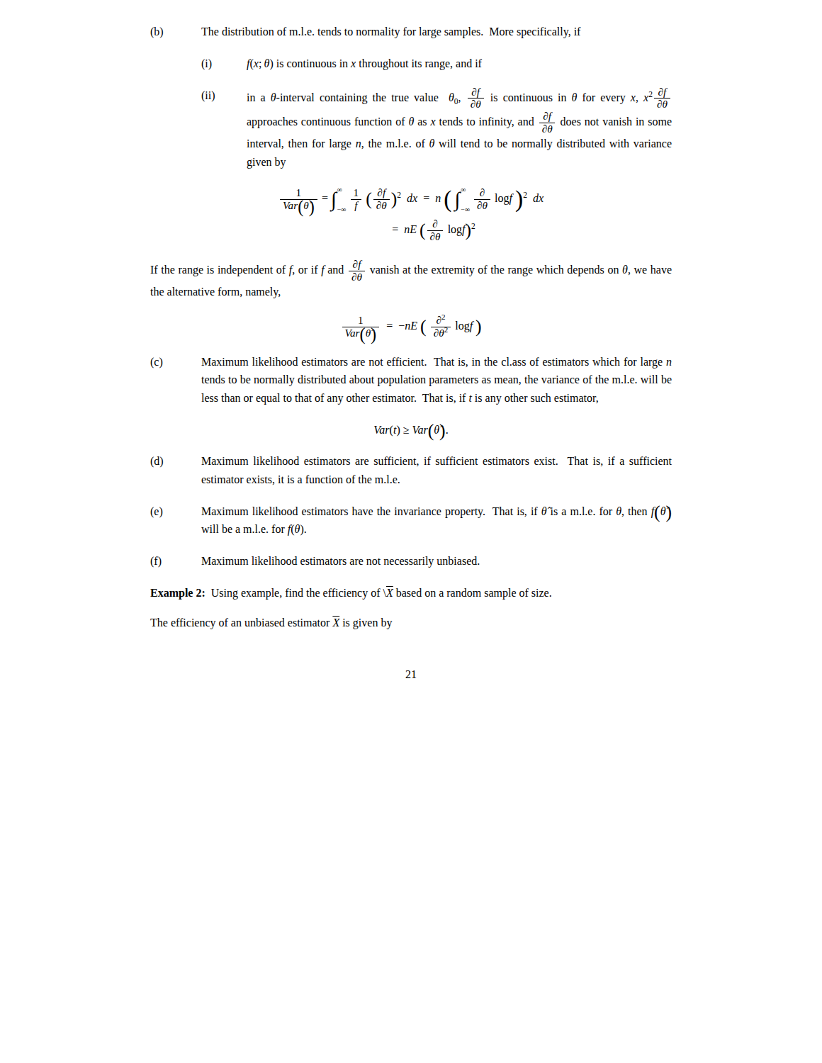(b)
The distribution of m.l.e. tends to normality for large samples. More specifically, if
(i)
f(x; θ) is continuous in x throughout its range, and if
(ii)
in a θ-interval containing the true value θ0, ∂f∂θ is continuous in θ for every x, x2∂f∂θ approaches continuous function of θ as x tends to infinity, and ∂f∂θ does not vanish in some interval, then for large n, the m.l.e. of θ will tend to be normally distributed with variance given by
1 Var(θ̂) = ∫∞−∞ 1 f (∂f∂θ)2 dx = n ( ∫∞−∞ ∂∂θ logf )2 dx
= nE (∂∂θ logf)2
If the range is independent of f, or if f and ∂f∂θ vanish at the extremity of the range which depends on θ, we have the alternative form, namely,
1 Var(θ̂) = −nE ( ∂2∂θ2 logf )
(c)
Maximum likelihood estimators are not efficient. That is, in the cl.ass of estimators which for large n tends to be normally distributed about population parameters as mean, the variance of the m.l.e. will be less than or equal to that of any other estimator. That is, if t is any other such estimator,
Var(t) ≥ Var(θ̂).
(d)
Maximum likelihood estimators are sufficient, if sufficient estimators exist. That is, if a sufficient estimator exists, it is a function of the m.l.e.
(e)
Maximum likelihood estimators have the invariance property. That is, if θ̂ is a m.l.e. for θ, then f(θ̂) will be a m.l.e. for f(θ).
(f)
Maximum likelihood estimators are not necessarily unbiased.
Example 2: Using example, find the efficiency of \X based on a random sample of size.
The efficiency of an unbiased estimator X is given by
21